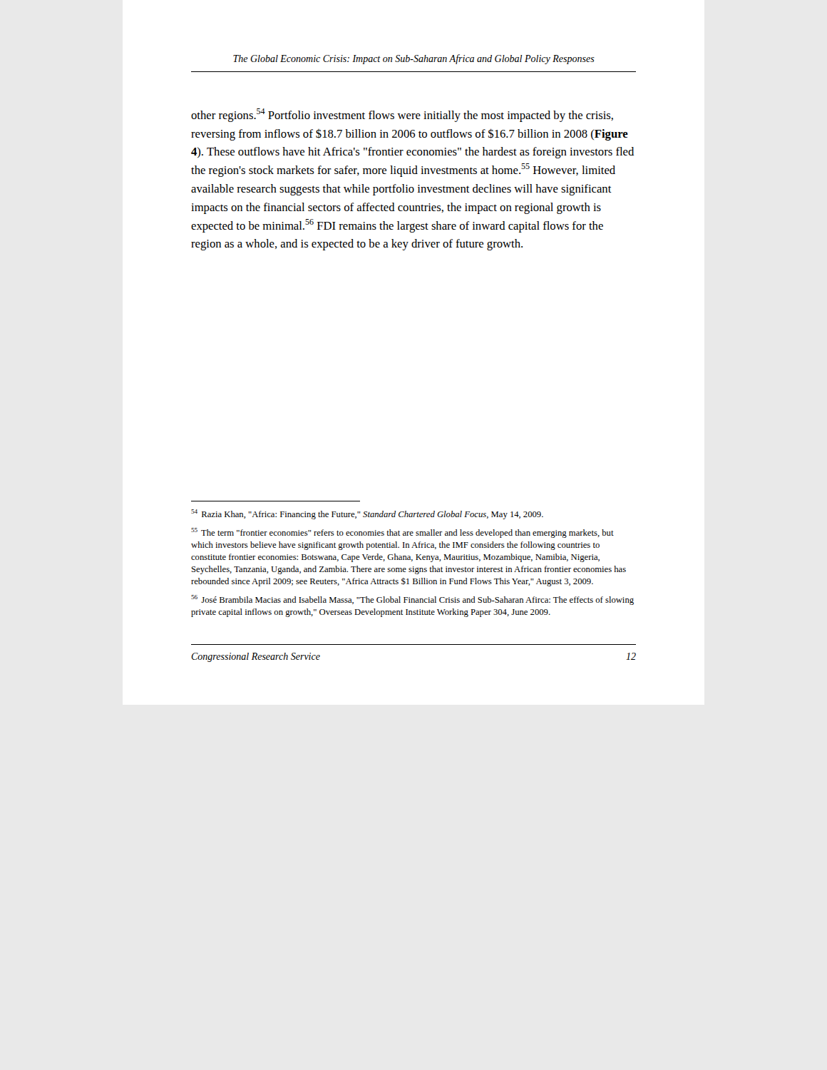The Global Economic Crisis: Impact on Sub-Saharan Africa and Global Policy Responses
other regions.54 Portfolio investment flows were initially the most impacted by the crisis, reversing from inflows of $18.7 billion in 2006 to outflows of $16.7 billion in 2008 (Figure 4). These outflows have hit Africa's "frontier economies" the hardest as foreign investors fled the region's stock markets for safer, more liquid investments at home.55 However, limited available research suggests that while portfolio investment declines will have significant impacts on the financial sectors of affected countries, the impact on regional growth is expected to be minimal.56 FDI remains the largest share of inward capital flows for the region as a whole, and is expected to be a key driver of future growth.
54 Razia Khan, "Africa: Financing the Future," Standard Chartered Global Focus, May 14, 2009.
55 The term "frontier economies" refers to economies that are smaller and less developed than emerging markets, but which investors believe have significant growth potential. In Africa, the IMF considers the following countries to constitute frontier economies: Botswana, Cape Verde, Ghana, Kenya, Mauritius, Mozambique, Namibia, Nigeria, Seychelles, Tanzania, Uganda, and Zambia. There are some signs that investor interest in African frontier economies has rebounded since April 2009; see Reuters, "Africa Attracts $1 Billion in Fund Flows This Year," August 3, 2009.
56 José Brambila Macias and Isabella Massa, "The Global Financial Crisis and Sub-Saharan Afirca: The effects of slowing private capital inflows on growth," Overseas Development Institute Working Paper 304, June 2009.
Congressional Research Service 12